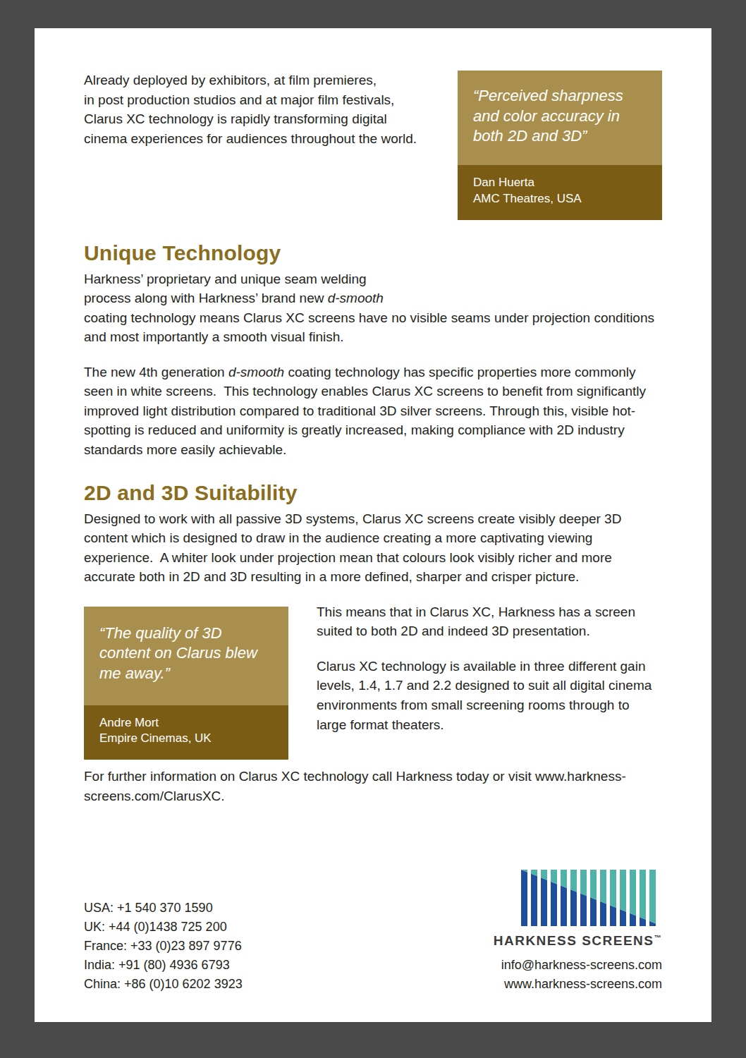Already deployed by exhibitors, at film premieres,
in post production studios and at major film festivals,
Clarus XC technology is rapidly transforming digital
cinema experiences for audiences throughout the world.
“Perceived sharpness and color accuracy in both 2D and 3D”
Dan Huerta
AMC Theatres, USA
Unique Technology
Harkness’ proprietary and unique seam welding
process along with Harkness’ brand new d-smooth
coating technology means Clarus XC screens have no visible seams under projection conditions and most importantly a smooth visual finish.
The new 4th generation d-smooth coating technology has specific properties more commonly seen in white screens. This technology enables Clarus XC screens to benefit from significantly improved light distribution compared to traditional 3D silver screens. Through this, visible hot-spotting is reduced and uniformity is greatly increased, making compliance with 2D industry standards more easily achievable.
2D and 3D Suitability
Designed to work with all passive 3D systems, Clarus XC screens create visibly deeper 3D content which is designed to draw in the audience creating a more captivating viewing experience. A whiter look under projection mean that colours look visibly richer and more accurate both in 2D and 3D resulting in a more defined, sharper and crisper picture.
“The quality of 3D content on Clarus blew me away.”
Andre Mort
Empire Cinemas, UK
This means that in Clarus XC, Harkness has a screen suited to both 2D and indeed 3D presentation.
Clarus XC technology is available in three different gain levels, 1.4, 1.7 and 2.2 designed to suit all digital cinema environments from small screening rooms through to large format theaters.
For further information on Clarus XC technology call Harkness today or visit www.harkness-screens.com/ClarusXC.
USA: +1 540 370 1590
UK: +44 (0)1438 725 200
France: +33 (0)23 897 9776
India: +91 (80) 4936 6793
China: +86 (0)10 6202 3923
HARKNESS SCREENS™
info@harkness-screens.com
www.harkness-screens.com